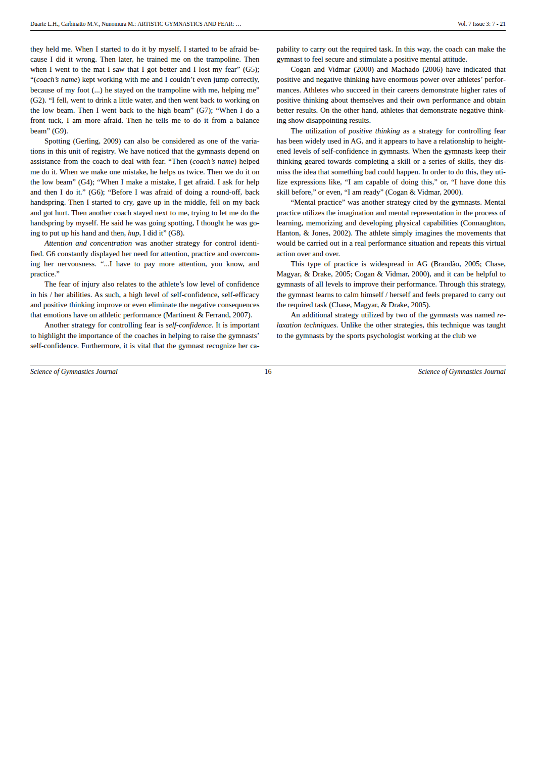Duarte L.H., Carbinatto M.V., Nunomura M.: ARTISTIC GYMNASTICS AND FEAR: …
Vol. 7 Issue 3: 7 - 21
they held me. When I started to do it by myself, I started to be afraid because I did it wrong. Then later, he trained me on the trampoline. Then when I went to the mat I saw that I got better and I lost my fear” (G5); “(coach’s name) kept working with me and I couldn’t even jump correctly, because of my foot (...) he stayed on the trampoline with me, helping me” (G2). “I fell, went to drink a little water, and then went back to working on the low beam. Then I went back to the high beam” (G7); “When I do a front tuck, I am more afraid. Then he tells me to do it from a balance beam” (G9).
Spotting (Gerling, 2009) can also be considered as one of the variations in this unit of registry. We have noticed that the gymnasts depend on assistance from the coach to deal with fear. “Then (coach’s name) helped me do it. When we make one mistake, he helps us twice. Then we do it on the low beam” (G4); “When I make a mistake, I get afraid. I ask for help and then I do it.” (G6); “Before I was afraid of doing a round-off, back handspring. Then I started to cry, gave up in the middle, fell on my back and got hurt. Then another coach stayed next to me, trying to let me do the handspring by myself. He said he was going spotting, I thought he was going to put up his hand and then, hup, I did it” (G8).
Attention and concentration was another strategy for control identified. G6 constantly displayed her need for attention, practice and overcoming her nervousness. “...I have to pay more attention, you know, and practice.”
The fear of injury also relates to the athlete’s low level of confidence in his / her abilities. As such, a high level of self-confidence, self-efficacy and positive thinking improve or even eliminate the negative consequences that emotions have on athletic performance (Martinent & Ferrand, 2007).
Another strategy for controlling fear is self-confidence. It is important to highlight the importance of the coaches in helping to raise the gymnasts’ self-confidence. Furthermore, it is vital that the gymnast recognize her capability to carry out the required task. In this way, the coach can make the gymnast to feel secure and stimulate a positive mental attitude.
Cogan and Vidmar (2000) and Machado (2006) have indicated that positive and negative thinking have enormous power over athletes’ performances. Athletes who succeed in their careers demonstrate higher rates of positive thinking about themselves and their own performance and obtain better results. On the other hand, athletes that demonstrate negative thinking show disappointing results.
The utilization of positive thinking as a strategy for controlling fear has been widely used in AG, and it appears to have a relationship to heightened levels of self-confidence in gymnasts. When the gymnasts keep their thinking geared towards completing a skill or a series of skills, they dismiss the idea that something bad could happen. In order to do this, they utilize expressions like, “I am capable of doing this,” or, “I have done this skill before,” or even, “I am ready” (Cogan & Vidmar, 2000).
“Mental practice” was another strategy cited by the gymnasts. Mental practice utilizes the imagination and mental representation in the process of learning, memorizing and developing physical capabilities (Connaughton, Hanton, & Jones, 2002). The athlete simply imagines the movements that would be carried out in a real performance situation and repeats this virtual action over and over.
This type of practice is widespread in AG (Brandão, 2005; Chase, Magyar, & Drake, 2005; Cogan & Vidmar, 2000), and it can be helpful to gymnasts of all levels to improve their performance. Through this strategy, the gymnast learns to calm himself / herself and feels prepared to carry out the required task (Chase, Magyar, & Drake, 2005).
An additional strategy utilized by two of the gymnasts was named relaxation techniques. Unlike the other strategies, this technique was taught to the gymnasts by the sports psychologist working at the club we
Science of Gymnastics Journal
16
Science of Gymnastics Journal